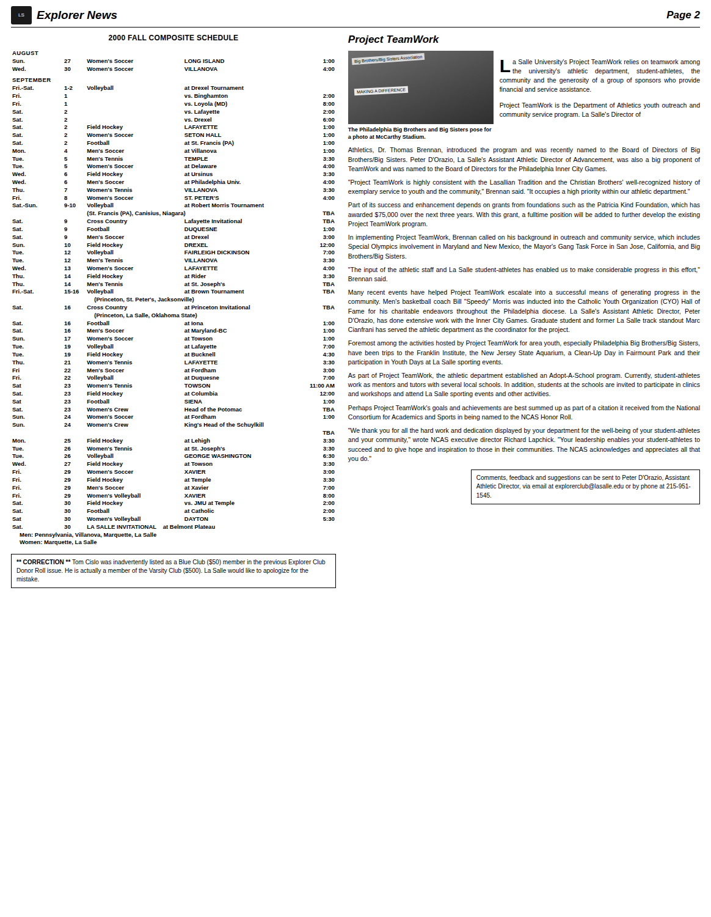LS
Explorer News
Page 2
2000 FALL COMPOSITE SCHEDULE
| AUGUST |
| Sun. | 27 | Women's Soccer | LONG ISLAND | 1:00 |
| Wed. | 30 | Women's Soccer | VILLANOVA | 4:00 |
| SEPTEMBER |
| Fri.-Sat. | 1-2 | Volleyball | at Drexel Tournament | |
| Fri. | 1 | | vs. Binghamton | 2:00 |
| Fri. | 1 | | vs. Loyola (MD) | 8:00 |
| Sat. | 2 | | vs. Lafayette | 2:00 |
| Sat. | 2 | | vs. Drexel | 6:00 |
| Sat. | 2 | Field Hockey | LAFAYETTE | 1:00 |
| Sat. | 2 | Women's Soccer | SETON HALL | 1:00 |
| Sat. | 2 | Football | at St. Francis (PA) | 1:00 |
| Mon. | 4 | Men's Soccer | at Villanova | 1:00 |
| Tue. | 5 | Men's Tennis | TEMPLE | 3:30 |
| Tue. | 5 | Women's Soccer | at Delaware | 4:00 |
| Wed. | 6 | Field Hockey | at Ursinus | 3:30 |
| Wed. | 6 | Men's Soccer | at Philadelphia Univ. | 4:00 |
| Thu. | 7 | Women's Tennis | VILLANOVA | 3:30 |
| Fri. | 8 | Women's Soccer | ST. PETER'S | 4:00 |
| Sat.-Sun. | 9-10 | Volleyball | at Robert Morris Tournament | |
| | | (St. Francis (PA), Canisius, Niagara) | TBA |
| Sat. | 9 | Cross Country | Lafayette Invitational | TBA |
| Sat. | 9 | Football | DUQUESNE | 1:00 |
| Sat. | 9 | Men's Soccer | at Drexel | 3:00 |
| Sun. | 10 | Field Hockey | DREXEL | 12:00 |
| Tue. | 12 | Volleyball | FAIRLEIGH DICKINSON | 7:00 |
| Tue. | 12 | Men's Tennis | VILLANOVA | 3:30 |
| Wed. | 13 | Women's Soccer | LAFAYETTE | 4:00 |
| Thu. | 14 | Field Hockey | at Rider | 3:30 |
| Thu. | 14 | Men's Tennis | at St. Joseph's | TBA |
| Fri.-Sat. | 15-16 | Volleyball | at Brown Tournament | TBA |
| | | (Princeton, St. Peter's, Jacksonville) | |
| Sat. | 16 | Cross Country | at Princeton Invitational | TBA |
| | | (Princeton, La Salle, Oklahoma State) | |
| Sat. | 16 | Football | at Iona | 1:00 |
| Sat. | 16 | Men's Soccer | at Maryland-BC | 1:00 |
| Sun. | 17 | Women's Soccer | at Towson | 1:00 |
| Tue. | 19 | Volleyball | at Lafayette | 7:00 |
| Tue. | 19 | Field Hockey | at Bucknell | 4:30 |
| Thu. | 21 | Women's Tennis | LAFAYETTE | 3:30 |
| Fri | 22 | Men's Soccer | at Fordham | 3:00 |
| Fri. | 22 | Volleyball | at Duquesne | 7:00 |
| Sat | 23 | Women's Tennis | TOWSON | 11:00 AM |
| Sat. | 23 | Field Hockey | at Columbia | 12:00 |
| Sat | 23 | Football | SIENA | 1:00 |
| Sat. | 23 | Women's Crew | Head of the Potomac | TBA |
| Sun. | 24 | Women's Soccer | at Fordham | 1:00 |
| Sun. | 24 | Women's Crew | King's Head of the Schuylkill | |
| | | | | TBA |
| Mon. | 25 | Field Hockey | at Lehigh | 3:30 |
| Tue. | 26 | Women's Tennis | at St. Joseph's | 3:30 |
| Tue. | 26 | Volleyball | GEORGE WASHINGTON | 6:30 |
| Wed. | 27 | Field Hockey | at Towson | 3:30 |
| Fri. | 29 | Women's Soccer | XAVIER | 3:00 |
| Fri. | 29 | Field Hockey | at Temple | 3:30 |
| Fri. | 29 | Men's Soccer | at Xavier | 7:00 |
| Fri. | 29 | Women's Volleyball | XAVIER | 8:00 |
| Sat. | 30 | Field Hockey | vs. JMU at Temple | 2:00 |
| Sat. | 30 | Football | at Catholic | 2:00 |
| Sat | 30 | Women's Volleyball | DAYTON | 5:30 |
| Sat. | 30 | LA SALLE INVITATIONAL at Belmont Plateau | |
| Men: Pennsylvania, Villanova, Marquette, La Salle |
| Women: Marquette, La Salle |
** CORRECTION ** Tom Cislo was inadvertently listed as a Blue Club ($50) member in the previous Explorer Club Donor Roll issue. He is actually a member of the Varsity Club ($500). La Salle would like to apologize for the mistake.
Project TeamWork
Big Brothers/Big Sisters Association
MAKING A DIFFERENCE
The Philadelphia Big Brothers and Big Sisters pose for a photo at McCarthy Stadium.
La Salle University's Project TeamWork relies on teamwork among the university's athletic department, student-athletes, the community and the generosity of a group of sponsors who provide financial and service assistance.
Project TeamWork is the Department of Athletics youth outreach and community service program. La Salle's Director of
Athletics, Dr. Thomas Brennan, introduced the program and was recently named to the Board of Directors of Big Brothers/Big Sisters. Peter D'Orazio, La Salle's Assistant Athletic Director of Advancement, was also a big proponent of TeamWork and was named to the Board of Directors for the Philadelphia Inner City Games.
"Project TeamWork is highly consistent with the Lasallian Tradition and the Christian Brothers' well-recognized history of exemplary service to youth and the community," Brennan said. "It occupies a high priority within our athletic department."
Part of its success and enhancement depends on grants from foundations such as the Patricia Kind Foundation, which has awarded $75,000 over the next three years. With this grant, a fulltime position will be added to further develop the existing Project TeamWork program.
In implementing Project TeamWork, Brennan called on his background in outreach and community service, which includes Special Olympics involvement in Maryland and New Mexico, the Mayor's Gang Task Force in San Jose, California, and Big Brothers/Big Sisters.
"The input of the athletic staff and La Salle student-athletes has enabled us to make considerable progress in this effort," Brennan said.
Many recent events have helped Project TeamWork escalate into a successful means of generating progress in the community. Men's basketball coach Bill "Speedy" Morris was inducted into the Catholic Youth Organization (CYO) Hall of Fame for his charitable endeavors throughout the Philadelphia diocese. La Salle's Assistant Athletic Director, Peter D'Orazio, has done extensive work with the Inner City Games. Graduate student and former La Salle track standout Marc Cianfrani has served the athletic department as the coordinator for the project.
Foremost among the activities hosted by Project TeamWork for area youth, especially Philadelphia Big Brothers/Big Sisters, have been trips to the Franklin Institute, the New Jersey State Aquarium, a Clean-Up Day in Fairmount Park and their participation in Youth Days at La Salle sporting events.
As part of Project TeamWork, the athletic department established an Adopt-A-School program. Currently, student-athletes work as mentors and tutors with several local schools. In addition, students at the schools are invited to participate in clinics and workshops and attend La Salle sporting events and other activities.
Perhaps Project TeamWork's goals and achievements are best summed up as part of a citation it received from the National Consortium for Academics and Sports in being named to the NCAS Honor Roll.
"We thank you for all the hard work and dedication displayed by your department for the well-being of your student-athletes and your community," wrote NCAS executive director Richard Lapchick. "Your leadership enables your student-athletes to succeed and to give hope and inspiration to those in their communities. The NCAS acknowledges and appreciates all that you do."
Comments, feedback and suggestions can be sent to Peter D'Orazio, Assistant Athletic Director, via email at explorerclub@lasalle.edu or by phone at 215-951-1545.